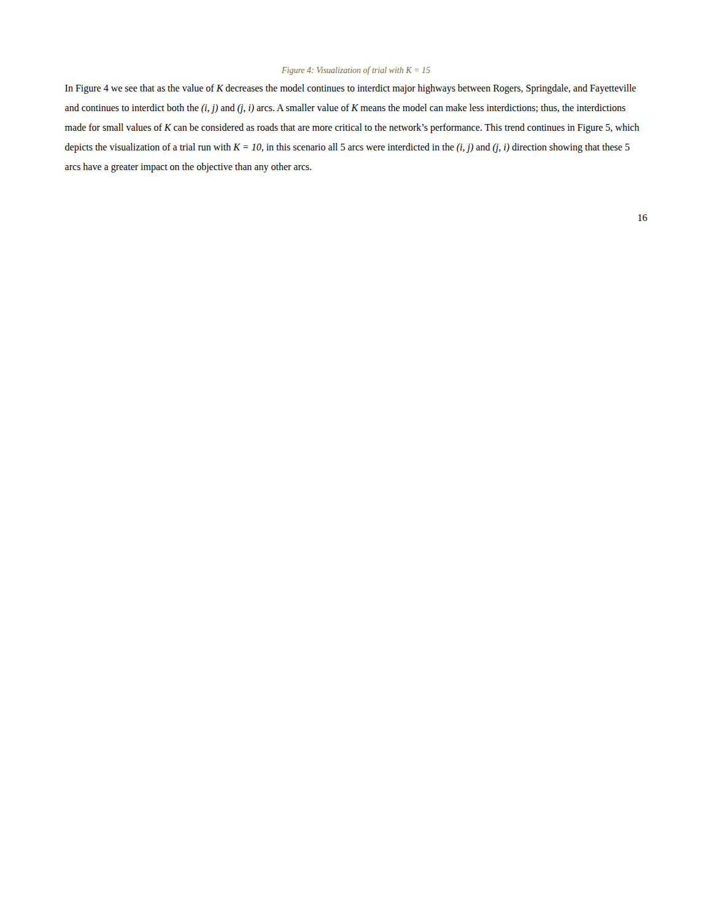Figure 4: Visualization of trial with K = 15
In Figure 4 we see that as the value of K decreases the model continues to interdict major highways between Rogers, Springdale, and Fayetteville and continues to interdict both the (i, j) and (j, i) arcs. A smaller value of K means the model can make less interdictions; thus, the interdictions made for small values of K can be considered as roads that are more critical to the network’s performance. This trend continues in Figure 5, which depicts the visualization of a trial run with K = 10, in this scenario all 5 arcs were interdicted in the (i, j) and (j, i) direction showing that these 5 arcs have a greater impact on the objective than any other arcs.
16